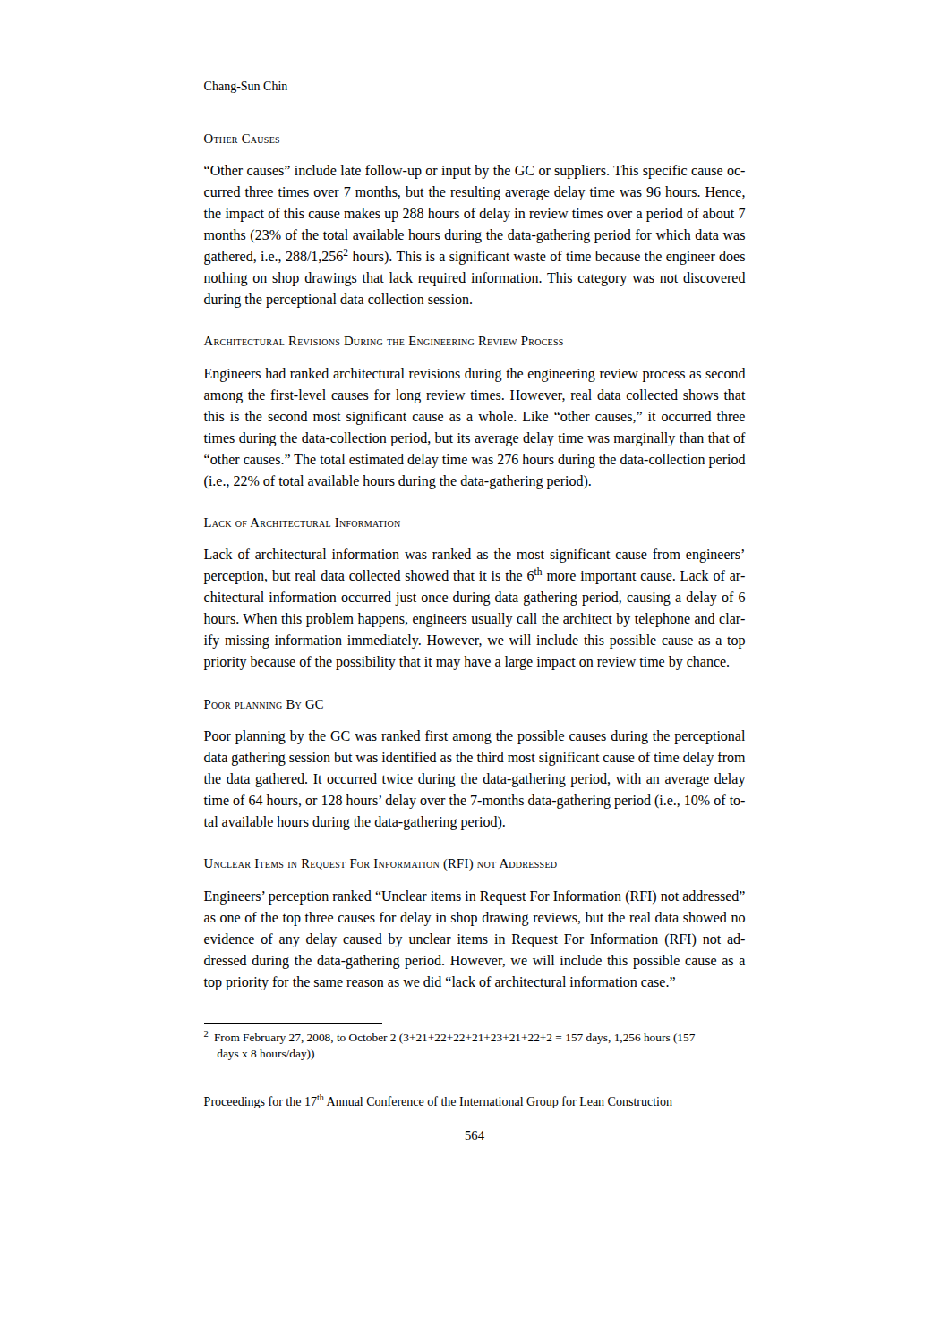Chang-Sun Chin
Other Causes
“Other causes” include late follow-up or input by the GC or suppliers. This specific cause occurred three times over 7 months, but the resulting average delay time was 96 hours. Hence, the impact of this cause makes up 288 hours of delay in review times over a period of about 7 months (23% of the total available hours during the data-gathering period for which data was gathered, i.e., 288/1,2562 hours). This is a significant waste of time because the engineer does nothing on shop drawings that lack required information. This category was not discovered during the perceptional data collection session.
Architectural Revisions During the Engineering Review Process
Engineers had ranked architectural revisions during the engineering review process as second among the first-level causes for long review times. However, real data collected shows that this is the second most significant cause as a whole. Like “other causes,” it occurred three times during the data-collection period, but its average delay time was marginally than that of “other causes.” The total estimated delay time was 276 hours during the data-collection period (i.e., 22% of total available hours during the data-gathering period).
Lack of Architectural Information
Lack of architectural information was ranked as the most significant cause from engineers’ perception, but real data collected showed that it is the 6th more important cause. Lack of architectural information occurred just once during data gathering period, causing a delay of 6 hours. When this problem happens, engineers usually call the architect by telephone and clarify missing information immediately. However, we will include this possible cause as a top priority because of the possibility that it may have a large impact on review time by chance.
Poor planning By GC
Poor planning by the GC was ranked first among the possible causes during the perceptional data gathering session but was identified as the third most significant cause of time delay from the data gathered. It occurred twice during the data-gathering period, with an average delay time of 64 hours, or 128 hours’ delay over the 7-months data-gathering period (i.e., 10% of total available hours during the data-gathering period).
Unclear Items in Request For Information (RFI) not Addressed
Engineers’ perception ranked “Unclear items in Request For Information (RFI) not addressed” as one of the top three causes for delay in shop drawing reviews, but the real data showed no evidence of any delay caused by unclear items in Request For Information (RFI) not addressed during the data-gathering period. However, we will include this possible cause as a top priority for the same reason as we did “lack of architectural information case.”
2 From February 27, 2008, to October 2 (3+21+22+22+21+23+21+22+2 = 157 days, 1,256 hours (157 days x 8 hours/day))
Proceedings for the 17th Annual Conference of the International Group for Lean Construction
564